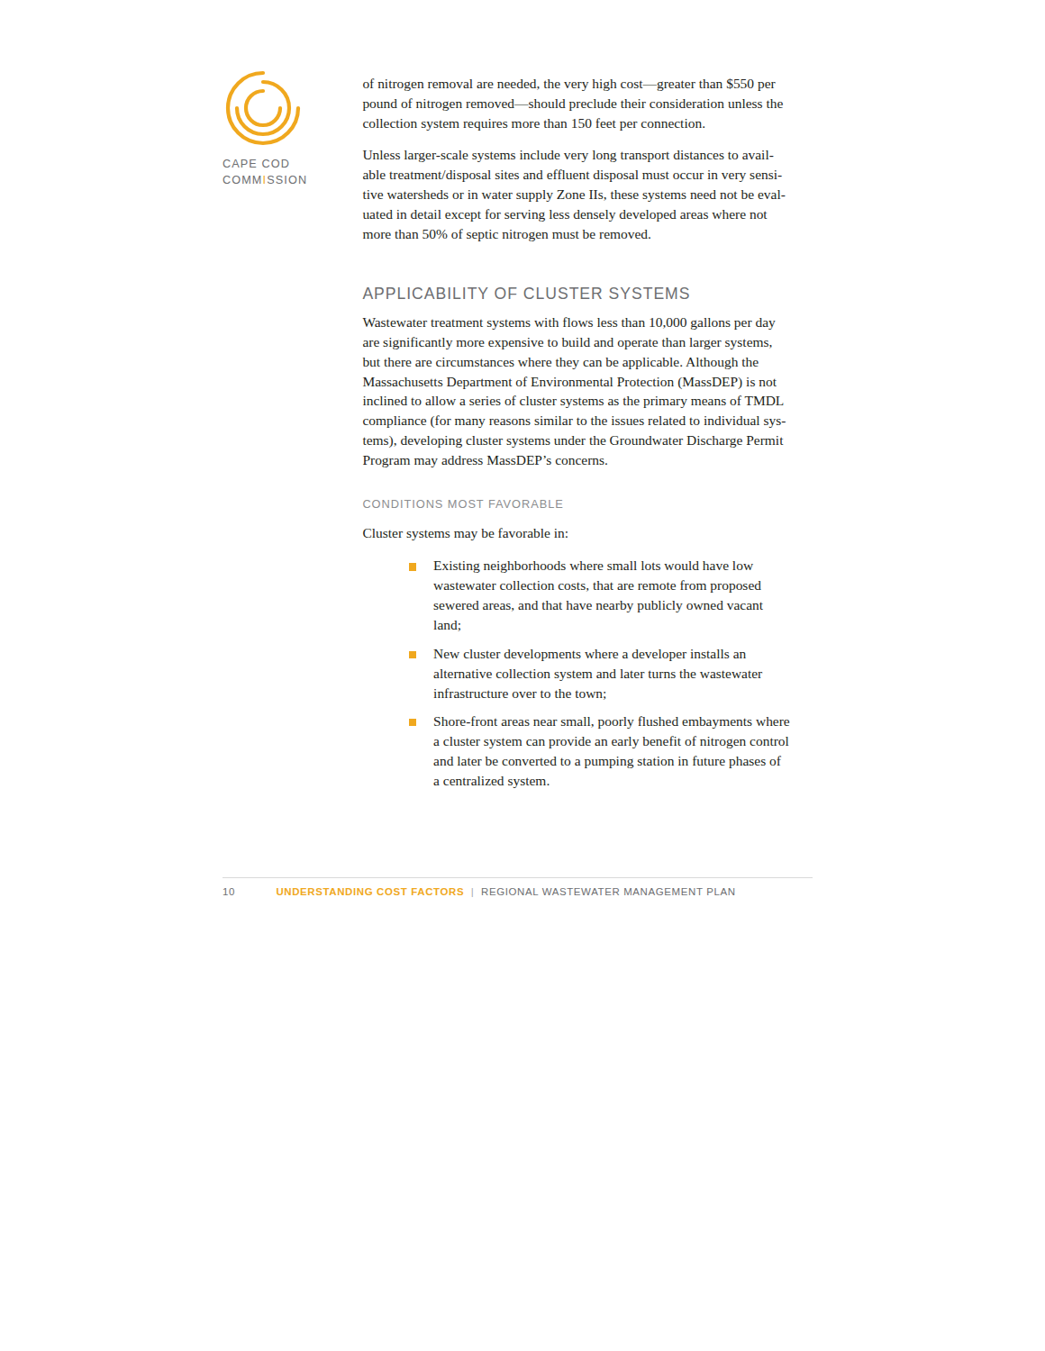Cape Cod
Commission
of nitrogen removal are needed, the very high cost—greater than $550 per pound of nitrogen removed—should preclude their consideration unless the collection system requires more than 150 feet per connection.
Unless larger-scale systems include very long transport distances to available treatment/disposal sites and effluent disposal must occur in very sensitive watersheds or in water supply Zone IIs, these systems need not be evaluated in detail except for serving less densely developed areas where not more than 50% of septic nitrogen must be removed.
Applicability of Cluster Systems
Wastewater treatment systems with flows less than 10,000 gallons per day are significantly more expensive to build and operate than larger systems, but there are circumstances where they can be applicable. Although the Massachusetts Department of Environmental Protection (MassDEP) is not inclined to allow a series of cluster systems as the primary means of TMDL compliance (for many reasons similar to the issues related to individual systems), developing cluster systems under the Groundwater Discharge Permit Program may address MassDEP’s concerns.
Conditions Most Favorable
Cluster systems may be favorable in:
Existing neighborhoods where small lots would have low wastewater collection costs, that are remote from proposed sewered areas, and that have nearby publicly owned vacant land;
New cluster developments where a developer installs an alternative collection system and later turns the wastewater infrastructure over to the town;
Shore-front areas near small, poorly flushed embayments where a cluster system can provide an early benefit of nitrogen control and later be converted to a pumping station in future phases of a centralized system.
10 Understanding Cost Factors | Regional Wastewater Management Plan